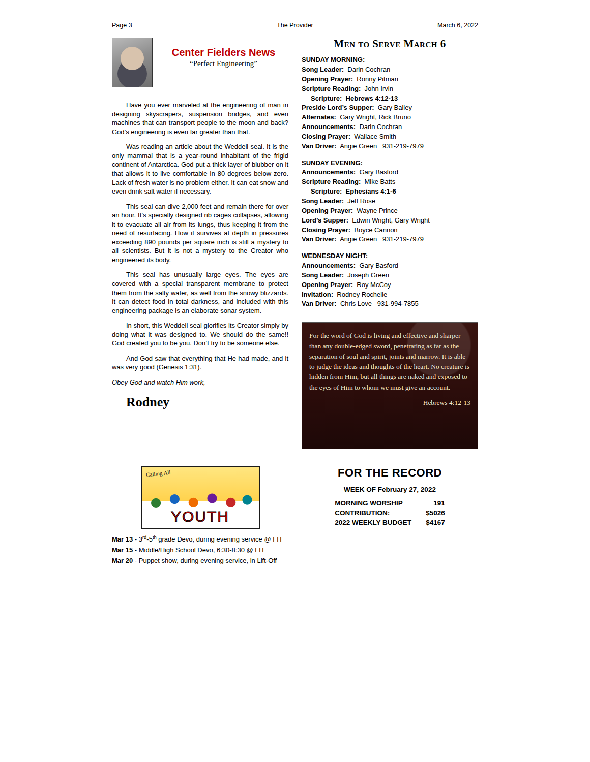Page 3
The Provider
March 6, 2022
Center Fielders News
“Perfect Engineering”
Have you ever marveled at the engineering of man in designing skyscrapers, suspension bridges, and even machines that can transport people to the moon and back? God’s engineering is even far greater than that.
Was reading an article about the Weddell seal. It is the only mammal that is a year-round inhabitant of the frigid continent of Antarctica. God put a thick layer of blubber on it that allows it to live comfortable in 80 degrees below zero. Lack of fresh water is no problem either. It can eat snow and even drink salt water if necessary.
This seal can dive 2,000 feet and remain there for over an hour. It’s specially designed rib cages collapses, allowing it to evacuate all air from its lungs, thus keeping it from the need of resurfacing. How it survives at depth in pressures exceeding 890 pounds per square inch is still a mystery to all scientists. But it is not a mystery to the Creator who engineered its body.
This seal has unusually large eyes. The eyes are covered with a special transparent membrane to protect them from the salty water, as well from the snowy blizzards. It can detect food in total darkness, and included with this engineering package is an elaborate sonar system.
In short, this Weddell seal glorifies its Creator simply by doing what it was designed to. We should do the same!! God created you to be you. Don’t try to be someone else.
And God saw that everything that He had made, and it was very good (Genesis 1:31).
Obey God and watch Him work,
Rodney
Men to Serve March 6
SUNDAY MORNING:
Song Leader: Darin Cochran
Opening Prayer: Ronny Pitman
Scripture Reading: John Irvin
Scripture: Hebrews 4:12-13
Preside Lord’s Supper: Gary Bailey
Alternates: Gary Wright, Rick Bruno
Announcements: Darin Cochran
Closing Prayer: Wallace Smith
Van Driver: Angie Green 931-219-7979
SUNDAY EVENING:
Announcements: Gary Basford
Scripture Reading: Mike Batts
Scripture: Ephesians 4:1-6
Song Leader: Jeff Rose
Opening Prayer: Wayne Prince
Lord’s Supper: Edwin Wright, Gary Wright
Closing Prayer: Boyce Cannon
Van Driver: Angie Green 931-219-7979
WEDNESDAY NIGHT:
Announcements: Gary Basford
Song Leader: Joseph Green
Opening Prayer: Roy McCoy
Invitation: Rodney Rochelle
Van Driver: Chris Love 931-994-7855
For the word of God is living and effective and sharper than any double-edged sword, penetrating as far as the separation of soul and spirit, joints and marrow. It is able to judge the ideas and thoughts of the heart. No creature is hidden from Him, but all things are naked and exposed to the eyes of Him to whom we must give an account. --Hebrews 4:12-13
Calling All
YOUTH
Mar 13 - 3rd-5th grade Devo, during evening service @ FH
Mar 15 - Middle/High School Devo, 6:30-8:30 @ FH
Mar 20 - Puppet show, during evening service, in Lift-Off
FOR THE RECORD
WEEK OF February 27, 2022
| MORNING WORSHIP | 191 |
| CONTRIBUTION: | $5026 |
| 2022 WEEKLY BUDGET | $4167 |